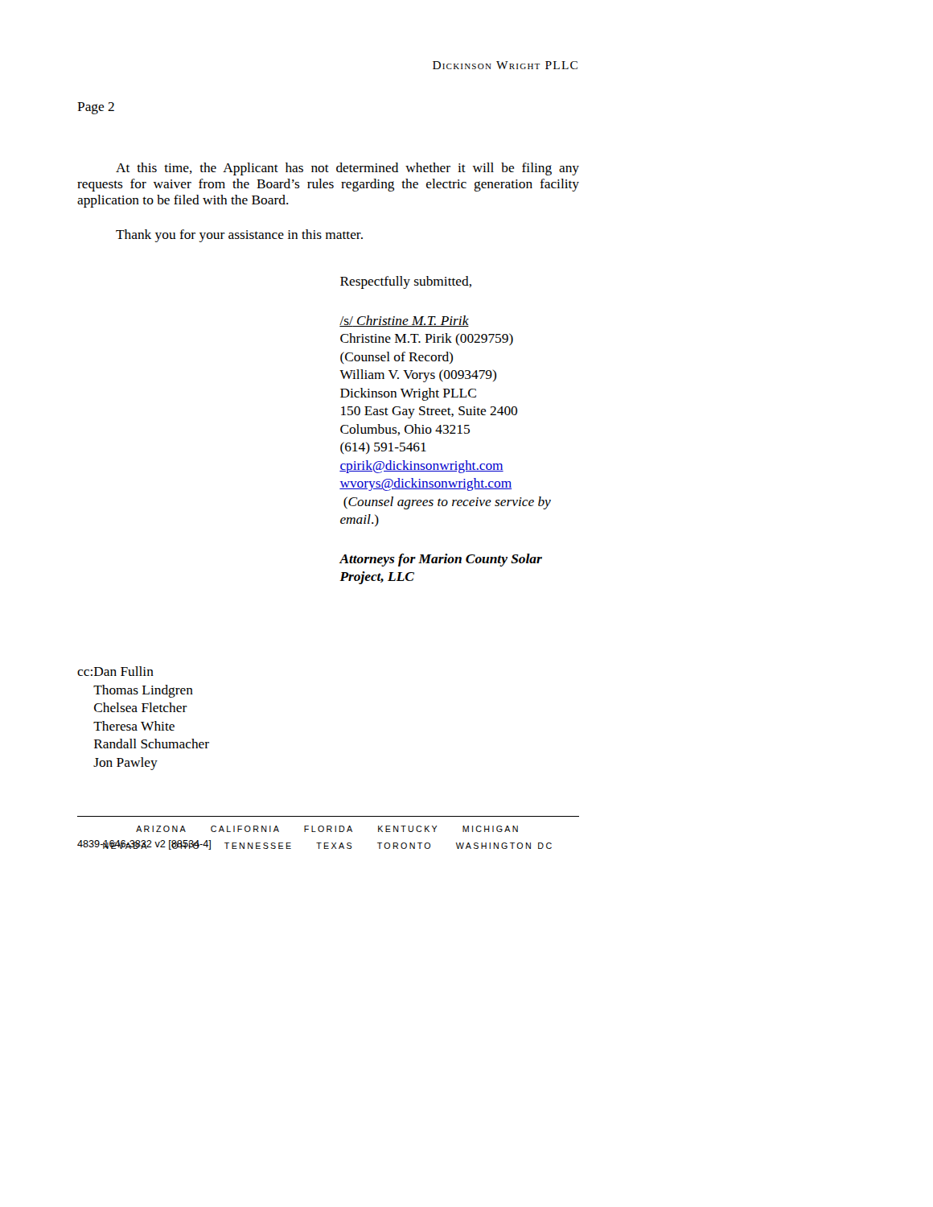Dickinson Wright PLLC
Page 2
At this time, the Applicant has not determined whether it will be filing any requests for waiver from the Board’s rules regarding the electric generation facility application to be filed with the Board.
Thank you for your assistance in this matter.
Respectfully submitted,
/s/ Christine M.T. Pirik
Christine M.T. Pirik (0029759)
(Counsel of Record)
William V. Vorys (0093479)
Dickinson Wright PLLC
150 East Gay Street, Suite 2400
Columbus, Ohio 43215
(614) 591-5461
cpirik@dickinsonwright.com
wvorys@dickinsonwright.com
(Counsel agrees to receive service by email.)
Attorneys for Marion County Solar Project, LLC
| cc: | Dan Fullin |
| | Thomas Lindgren |
| | Chelsea Fletcher |
| | Theresa White |
| | Randall Schumacher |
| | Jon Pawley |
4839-1646-3832 v2 [88534-4]
ARIZONA CALIFORNIA FLORIDA KENTUCKY MICHIGAN NEVADA OHIO TENNESSEE TEXAS TORONTO WASHINGTON DC